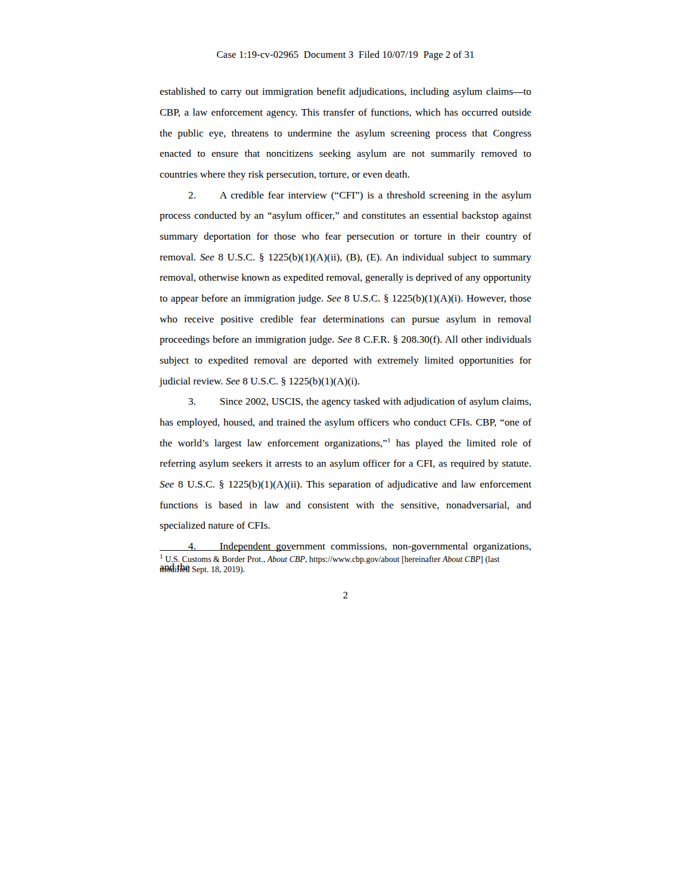Case 1:19-cv-02965 Document 3 Filed 10/07/19 Page 2 of 31
established to carry out immigration benefit adjudications, including asylum claims—to CBP, a law enforcement agency. This transfer of functions, which has occurred outside the public eye, threatens to undermine the asylum screening process that Congress enacted to ensure that noncitizens seeking asylum are not summarily removed to countries where they risk persecution, torture, or even death.
2. A credible fear interview (“CFI”) is a threshold screening in the asylum process conducted by an “asylum officer,” and constitutes an essential backstop against summary deportation for those who fear persecution or torture in their country of removal. See 8 U.S.C. § 1225(b)(1)(A)(ii), (B), (E). An individual subject to summary removal, otherwise known as expedited removal, generally is deprived of any opportunity to appear before an immigration judge. See 8 U.S.C. § 1225(b)(1)(A)(i). However, those who receive positive credible fear determinations can pursue asylum in removal proceedings before an immigration judge. See 8 C.F.R. § 208.30(f). All other individuals subject to expedited removal are deported with extremely limited opportunities for judicial review. See 8 U.S.C. § 1225(b)(1)(A)(i).
3. Since 2002, USCIS, the agency tasked with adjudication of asylum claims, has employed, housed, and trained the asylum officers who conduct CFIs. CBP, “one of the world’s largest law enforcement organizations,”1 has played the limited role of referring asylum seekers it arrests to an asylum officer for a CFI, as required by statute. See 8 U.S.C. § 1225(b)(1)(A)(ii). This separation of adjudicative and law enforcement functions is based in law and consistent with the sensitive, nonadversarial, and specialized nature of CFIs.
4. Independent government commissions, non-governmental organizations, and the
1 U.S. Customs & Border Prot., About CBP, https://www.cbp.gov/about [hereinafter About CBP] (last modified Sept. 18, 2019).
2